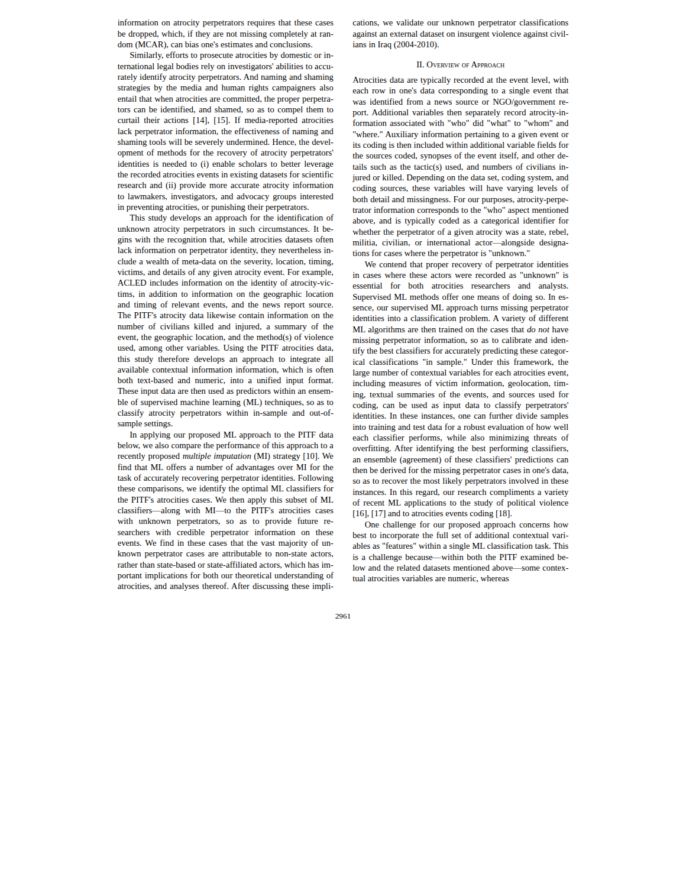information on atrocity perpetrators requires that these cases be dropped, which, if they are not missing completely at random (MCAR), can bias one's estimates and conclusions.
Similarly, efforts to prosecute atrocities by domestic or international legal bodies rely on investigators' abilities to accurately identify atrocity perpetrators. And naming and shaming strategies by the media and human rights campaigners also entail that when atrocities are committed, the proper perpetrators can be identified, and shamed, so as to compel them to curtail their actions [14], [15]. If media-reported atrocities lack perpetrator information, the effectiveness of naming and shaming tools will be severely undermined. Hence, the development of methods for the recovery of atrocity perpetrators' identities is needed to (i) enable scholars to better leverage the recorded atrocities events in existing datasets for scientific research and (ii) provide more accurate atrocity information to lawmakers, investigators, and advocacy groups interested in preventing atrocities, or punishing their perpetrators.
This study develops an approach for the identification of unknown atrocity perpetrators in such circumstances. It begins with the recognition that, while atrocities datasets often lack information on perpetrator identity, they nevertheless include a wealth of meta-data on the severity, location, timing, victims, and details of any given atrocity event. For example, ACLED includes information on the identity of atrocity-victims, in addition to information on the geographic location and timing of relevant events, and the news report source. The PITF's atrocity data likewise contain information on the number of civilians killed and injured, a summary of the event, the geographic location, and the method(s) of violence used, among other variables. Using the PITF atrocities data, this study therefore develops an approach to integrate all available contextual information information, which is often both text-based and numeric, into a unified input format. These input data are then used as predictors within an ensemble of supervised machine learning (ML) techniques, so as to classify atrocity perpetrators within in-sample and out-of-sample settings.
In applying our proposed ML approach to the PITF data below, we also compare the performance of this approach to a recently proposed multiple imputation (MI) strategy [10]. We find that ML offers a number of advantages over MI for the task of accurately recovering perpetrator identities. Following these comparisons, we identify the optimal ML classifiers for the PITF's atrocities cases. We then apply this subset of ML classifiers—along with MI—to the PITF's atrocities cases with unknown perpetrators, so as to provide future researchers with credible perpetrator information on these events. We find in these cases that the vast majority of unknown perpetrator cases are attributable to non-state actors, rather than state-based or state-affiliated actors, which has important implications for both our theoretical understanding of atrocities, and analyses thereof. After discussing these implications, we validate our unknown perpetrator classifications against an external dataset on insurgent violence against civilians in Iraq (2004-2010).
II. Overview of Approach
Atrocities data are typically recorded at the event level, with each row in one's data corresponding to a single event that was identified from a news source or NGO/government report. Additional variables then separately record atrocity-information associated with "who" did "what" to "whom" and "where." Auxiliary information pertaining to a given event or its coding is then included within additional variable fields for the sources coded, synopses of the event itself, and other details such as the tactic(s) used, and numbers of civilians injured or killed. Depending on the data set, coding system, and coding sources, these variables will have varying levels of both detail and missingness. For our purposes, atrocity-perpetrator information corresponds to the "who" aspect mentioned above, and is typically coded as a categorical identifier for whether the perpetrator of a given atrocity was a state, rebel, militia, civilian, or international actor—alongside designations for cases where the perpetrator is "unknown."
We contend that proper recovery of perpetrator identities in cases where these actors were recorded as "unknown" is essential for both atrocities researchers and analysts. Supervised ML methods offer one means of doing so. In essence, our supervised ML approach turns missing perpetrator identities into a classification problem. A variety of different ML algorithms are then trained on the cases that do not have missing perpetrator information, so as to calibrate and identify the best classifiers for accurately predicting these categorical classifications "in sample." Under this framework, the large number of contextual variables for each atrocities event, including measures of victim information, geolocation, timing, textual summaries of the events, and sources used for coding, can be used as input data to classify perpetrators' identities. In these instances, one can further divide samples into training and test data for a robust evaluation of how well each classifier performs, while also minimizing threats of overfitting. After identifying the best performing classifiers, an ensemble (agreement) of these classifiers' predictions can then be derived for the missing perpetrator cases in one's data, so as to recover the most likely perpetrators involved in these instances. In this regard, our research compliments a variety of recent ML applications to the study of political violence [16], [17] and to atrocities events coding [18].
One challenge for our proposed approach concerns how best to incorporate the full set of additional contextual variables as "features" within a single ML classification task. This is a challenge because—within both the PITF examined below and the related datasets mentioned above—some contextual atrocities variables are numeric, whereas
2961